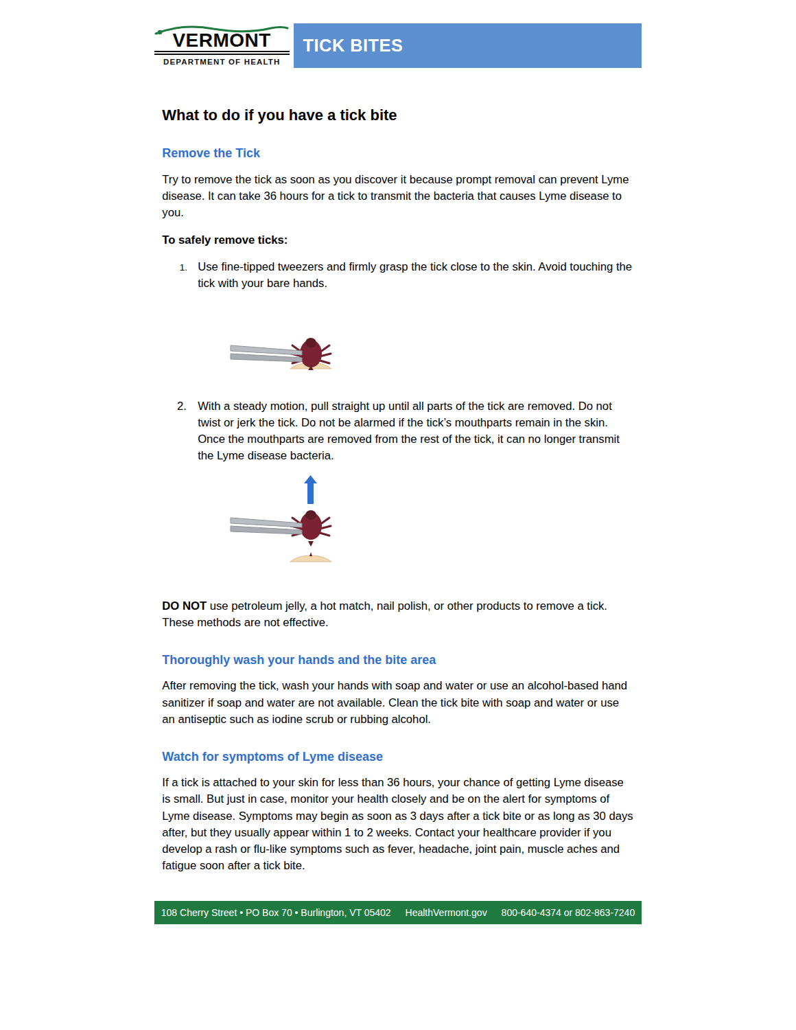VERMONT
Department of Health
Tick Bites
What to do if you have a tick bite
Remove the Tick
Try to remove the tick as soon as you discover it because prompt removal can prevent Lyme disease. It can take 36 hours for a tick to transmit the bacteria that causes Lyme disease to you.
To safely remove ticks:
Use fine-tipped tweezers and firmly grasp the tick close to the skin. Avoid touching the tick with your bare hands.
With a steady motion, pull straight up until all parts of the tick are removed. Do not twist or jerk the tick. Do not be alarmed if the tick’s mouthparts remain in the skin. Once the mouthparts are removed from the rest of the tick, it can no longer transmit the Lyme disease bacteria.
DO NOT use petroleum jelly, a hot match, nail polish, or other products to remove a tick. These methods are not effective.
Thoroughly wash your hands and the bite area
After removing the tick, wash your hands with soap and water or use an alcohol-based hand sanitizer if soap and water are not available. Clean the tick bite with soap and water or use an antiseptic such as iodine scrub or rubbing alcohol.
Watch for symptoms of Lyme disease
If a tick is attached to your skin for less than 36 hours, your chance of getting Lyme disease is small. But just in case, monitor your health closely and be on the alert for symptoms of Lyme disease. Symptoms may begin as soon as 3 days after a tick bite or as long as 30 days after, but they usually appear within 1 to 2 weeks. Contact your healthcare provider if you develop a rash or flu-like symptoms such as fever, headache, joint pain, muscle aches and fatigue soon after a tick bite.
108 Cherry Street • PO Box 70 • Burlington, VT 05402 HealthVermont.gov 800-640-4374 or 802-863-7240